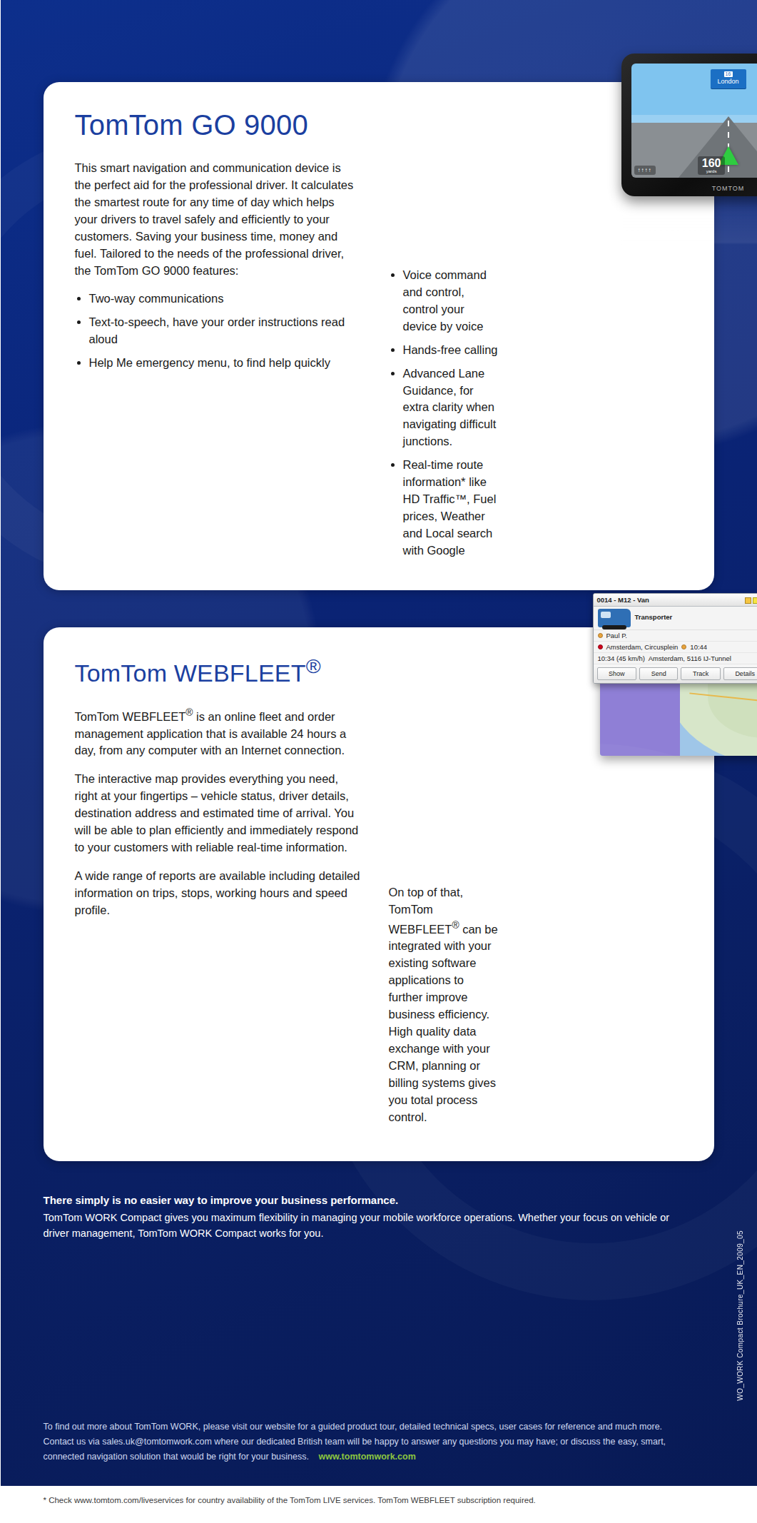16 London
↑↑↑↑
160yards
11:02 am
11:26 am 60 mph
TOMTOM
TomTom GO 9000
This smart navigation and communication device is the perfect aid for the professional driver. It calculates the smartest route for any time of day which helps your drivers to travel safely and efficiently to your customers. Saving your business time, money and fuel. Tailored to the needs of the professional driver, the TomTom GO 9000 features:
Two-way communications
Text-to-speech, have your order instructions read aloud
Help Me emergency menu, to find help quickly
Voice command and control, control your device by voice
Hands-free calling
Advanced Lane Guidance, for extra clarity when navigating difficult junctions.
Real-time route information* like HD Traffic™, Fuel prices, Weather and Local search with Google
0014 - M12 - Van
Transporter
Paul P.
Amsterdam, Circusplein 10:44
10:34 (45 km/h) Amsterdam, 5116 IJ-Tunnel
Show
Send
Track
Details
TomTom WEBFLEET®
TomTom WEBFLEET® is an online fleet and order management application that is available 24 hours a day, from any computer with an Internet connection.
The interactive map provides everything you need, right at your fingertips – vehicle status, driver details, destination address and estimated time of arrival. You will be able to plan efficiently and immediately respond to your customers with reliable real-time information.
A wide range of reports are available including detailed information on trips, stops, working hours and speed profile.
On top of that, TomTom WEBFLEET® can be integrated with your existing software applications to further improve business efficiency. High quality data exchange with your CRM, planning or billing systems gives you total process control.
There simply is no easier way to improve your business performance.
TomTom WORK Compact gives you maximum flexibility in managing your mobile workforce operations. Whether your focus on vehicle or driver management, TomTom WORK Compact works for you.
To find out more about TomTom WORK, please visit our website for a guided product tour, detailed technical specs, user cases for reference and much more. Contact us via sales.uk@tomtomwork.com where our dedicated British team will be happy to answer any questions you may have; or discuss the easy, smart, connected navigation solution that would be right for your business. www.tomtomwork.com
WO_WORK Compact Brochure_UK_EN_2009_05
* Check www.tomtom.com/liveservices for country availability of the TomTom LIVE services. TomTom WEBFLEET subscription required.